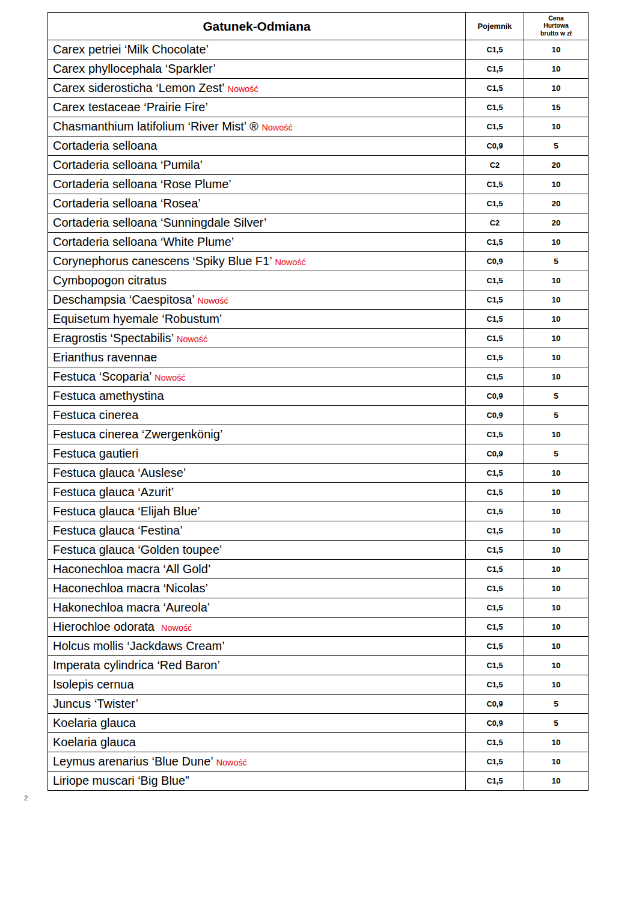| Gatunek-Odmiana | Pojemnik | Cena Hurtowa brutto w zł |
| --- | --- | --- |
| Carex petriei ‘Milk Chocolate’ | C1,5 | 10 |
| Carex phyllocephala ‘Sparkler’ | C1,5 | 10 |
| Carex siderosticha ‘Lemon Zest’ Nowość | C1,5 | 10 |
| Carex testaceae ‘Prairie Fire’ | C1,5 | 15 |
| Chasmanthium latifolium ‘River Mist’ ® Nowość | C1,5 | 10 |
| Cortaderia selloana | C0,9 | 5 |
| Cortaderia selloana ‘Pumila’ | C2 | 20 |
| Cortaderia selloana ‘Rose Plume’ | C1,5 | 10 |
| Cortaderia selloana ‘Rosea’ | C1,5 | 20 |
| Cortaderia selloana ‘Sunningdale Silver’ | C2 | 20 |
| Cortaderia selloana ‘White Plume’ | C1,5 | 10 |
| Corynephorus canescens ‘Spiky Blue F1’ Nowość | C0,9 | 5 |
| Cymbopogon citratus | C1,5 | 10 |
| Deschampsia ‘Caespitosa’ Nowość | C1,5 | 10 |
| Equisetum hyemale ‘Robustum’ | C1,5 | 10 |
| Eragrostis ‘Spectabilis’ Nowość | C1,5 | 10 |
| Erianthus ravennae | C1,5 | 10 |
| Festuca ‘Scoparia’ Nowość | C1,5 | 10 |
| Festuca amethystina | C0,9 | 5 |
| Festuca cinerea | C0,9 | 5 |
| Festuca cinerea ‘Zwergenkönig’ | C1,5 | 10 |
| Festuca gautieri | C0,9 | 5 |
| Festuca glauca ‘Auslese’ | C1,5 | 10 |
| Festuca glauca ‘Azurit’ | C1,5 | 10 |
| Festuca glauca ‘Elijah Blue’ | C1,5 | 10 |
| Festuca glauca ‘Festina’ | C1,5 | 10 |
| Festuca glauca ‘Golden toupee’ | C1,5 | 10 |
| Haconechloa macra ‘All Gold’ | C1,5 | 10 |
| Haconechloa macra ‘Nicolas’ | C1,5 | 10 |
| Hakonechloa macra ‘Aureola’ | C1,5 | 10 |
| Hierochloe odorata Nowość | C1,5 | 10 |
| Holcus mollis ‘Jackdaws Cream’ | C1,5 | 10 |
| Imperata cylindrica ‘Red Baron’ | C1,5 | 10 |
| Isolepis cernua | C1,5 | 10 |
| Juncus ‘Twister’ | C0,9 | 5 |
| Koelaria glauca | C0,9 | 5 |
| Koelaria glauca | C1,5 | 10 |
| Leymus arenarius ‘Blue Dune’ Nowość | C1,5 | 10 |
| Liriope muscari ‘Big Blue” | C1,5 | 10 |
2